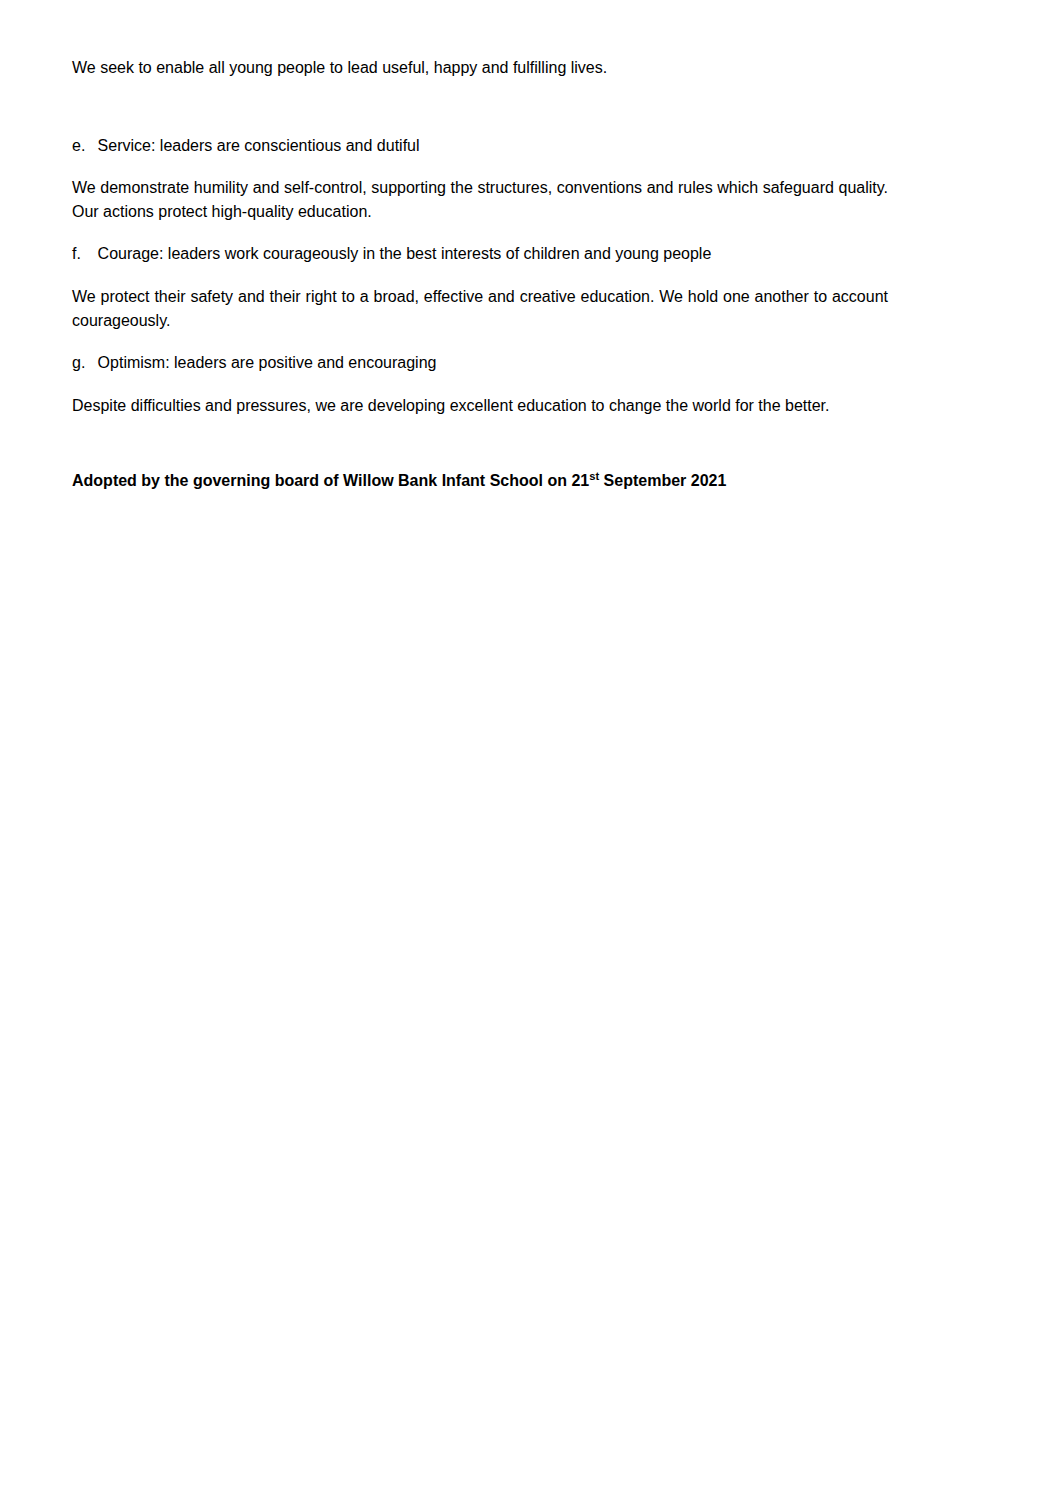We seek to enable all young people to lead useful, happy and fulfilling lives.
e. Service: leaders are conscientious and dutiful
We demonstrate humility and self-control, supporting the structures, conventions and rules which safeguard quality. Our actions protect high-quality education.
f. Courage: leaders work courageously in the best interests of children and young people
We protect their safety and their right to a broad, effective and creative education. We hold one another to account courageously.
g. Optimism: leaders are positive and encouraging
Despite difficulties and pressures, we are developing excellent education to change the world for the better.
Adopted by the governing board of Willow Bank Infant School on 21st September 2021